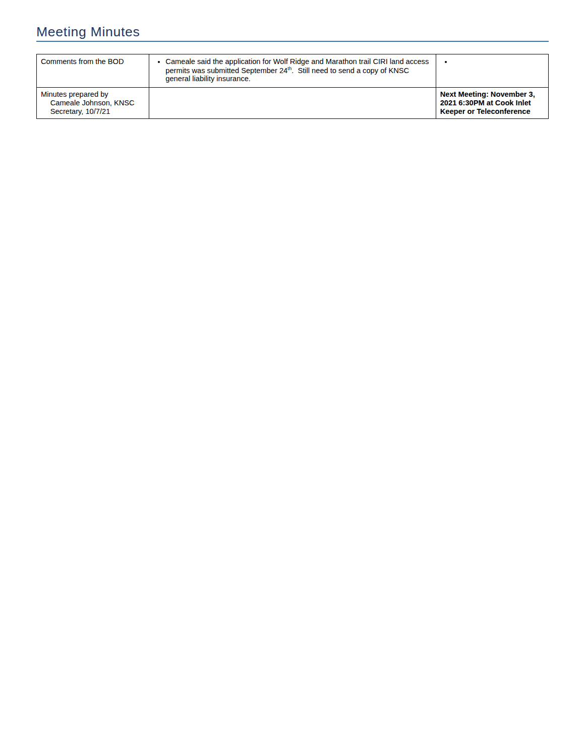Meeting Minutes
| Comments from the BOD | Cameale said the application for Wolf Ridge and Marathon trail CIRI land access permits was submitted September 24 th . Still need to send a copy of KNSC general liability insurance. | |
| Minutes prepared by Cameale Johnson, KNSC Secretary, 10/7/21 | | Next Meeting: November 3, 2021 6:30PM at Cook Inlet Keeper or Teleconference |